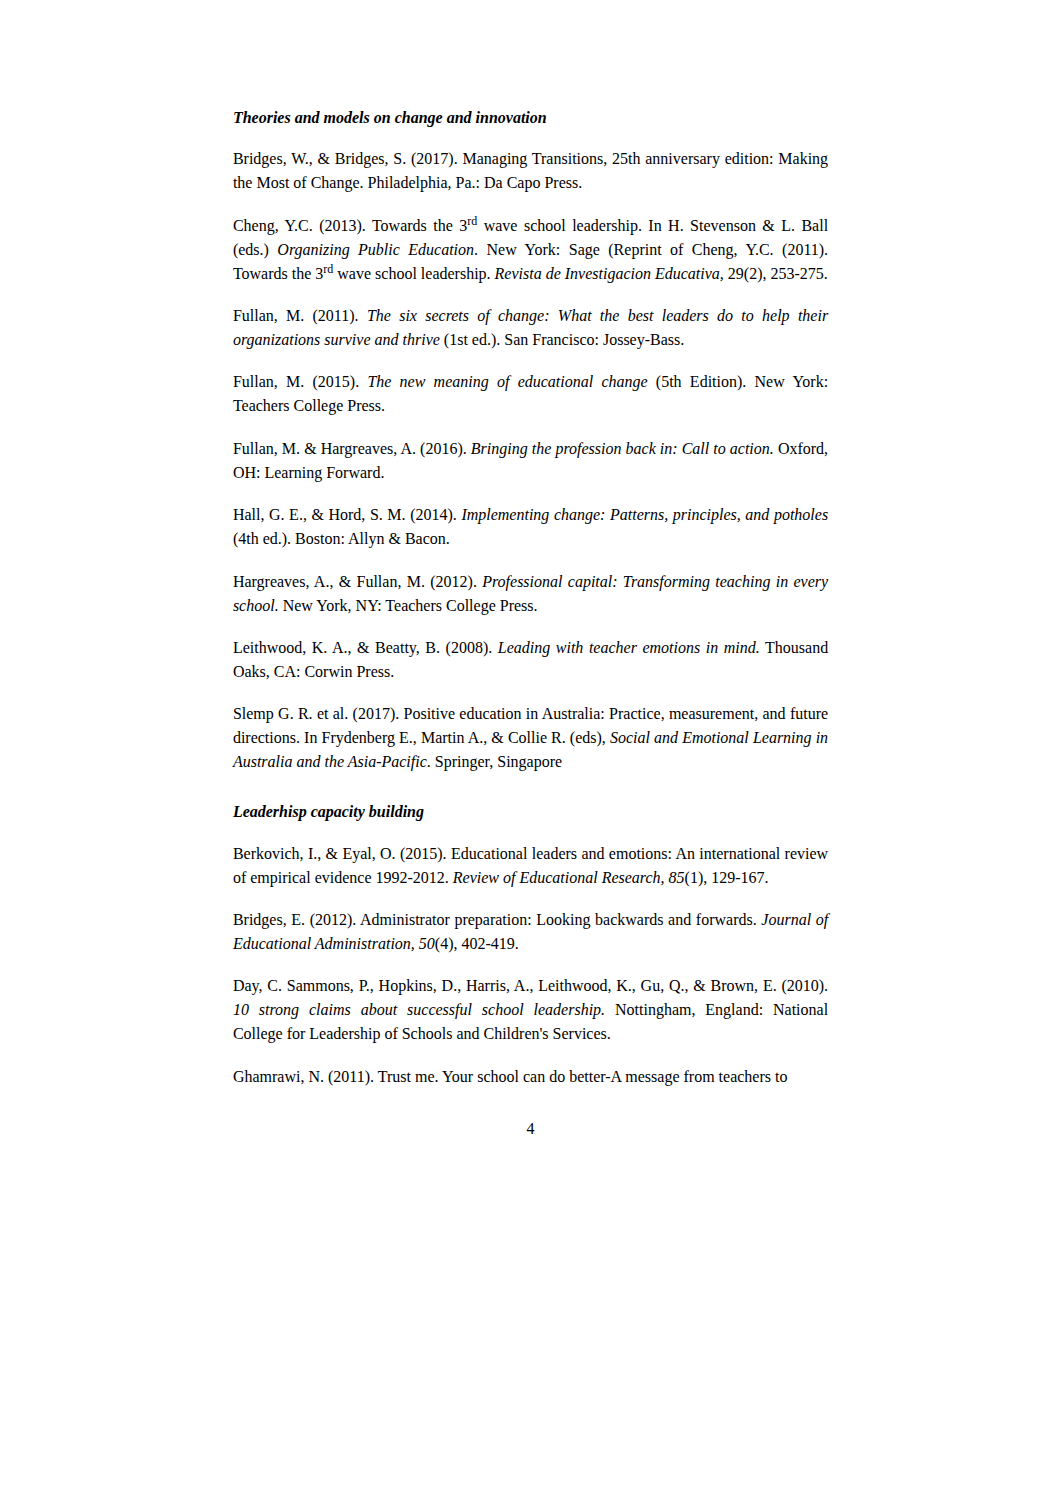Theories and models on change and innovation
Bridges, W., & Bridges, S. (2017). Managing Transitions, 25th anniversary edition: Making the Most of Change. Philadelphia, Pa.: Da Capo Press.
Cheng, Y.C. (2013). Towards the 3rd wave school leadership. In H. Stevenson & L. Ball (eds.) Organizing Public Education. New York: Sage (Reprint of Cheng, Y.C. (2011). Towards the 3rd wave school leadership. Revista de Investigacion Educativa, 29(2), 253-275.
Fullan, M. (2011). The six secrets of change: What the best leaders do to help their organizations survive and thrive (1st ed.). San Francisco: Jossey-Bass.
Fullan, M. (2015). The new meaning of educational change (5th Edition). New York: Teachers College Press.
Fullan, M. & Hargreaves, A. (2016). Bringing the profession back in: Call to action. Oxford, OH: Learning Forward.
Hall, G. E., & Hord, S. M. (2014). Implementing change: Patterns, principles, and potholes (4th ed.). Boston: Allyn & Bacon.
Hargreaves, A., & Fullan, M. (2012). Professional capital: Transforming teaching in every school. New York, NY: Teachers College Press.
Leithwood, K. A., & Beatty, B. (2008). Leading with teacher emotions in mind. Thousand Oaks, CA: Corwin Press.
Slemp G. R. et al. (2017). Positive education in Australia: Practice, measurement, and future directions. In Frydenberg E., Martin A., & Collie R. (eds), Social and Emotional Learning in Australia and the Asia-Pacific. Springer, Singapore
Leaderhisp capacity building
Berkovich, I., & Eyal, O. (2015). Educational leaders and emotions: An international review of empirical evidence 1992-2012. Review of Educational Research, 85(1), 129-167.
Bridges, E. (2012). Administrator preparation: Looking backwards and forwards. Journal of Educational Administration, 50(4), 402-419.
Day, C. Sammons, P., Hopkins, D., Harris, A., Leithwood, K., Gu, Q., & Brown, E. (2010). 10 strong claims about successful school leadership. Nottingham, England: National College for Leadership of Schools and Children's Services.
Ghamrawi, N. (2011). Trust me. Your school can do better-A message from teachers to
4